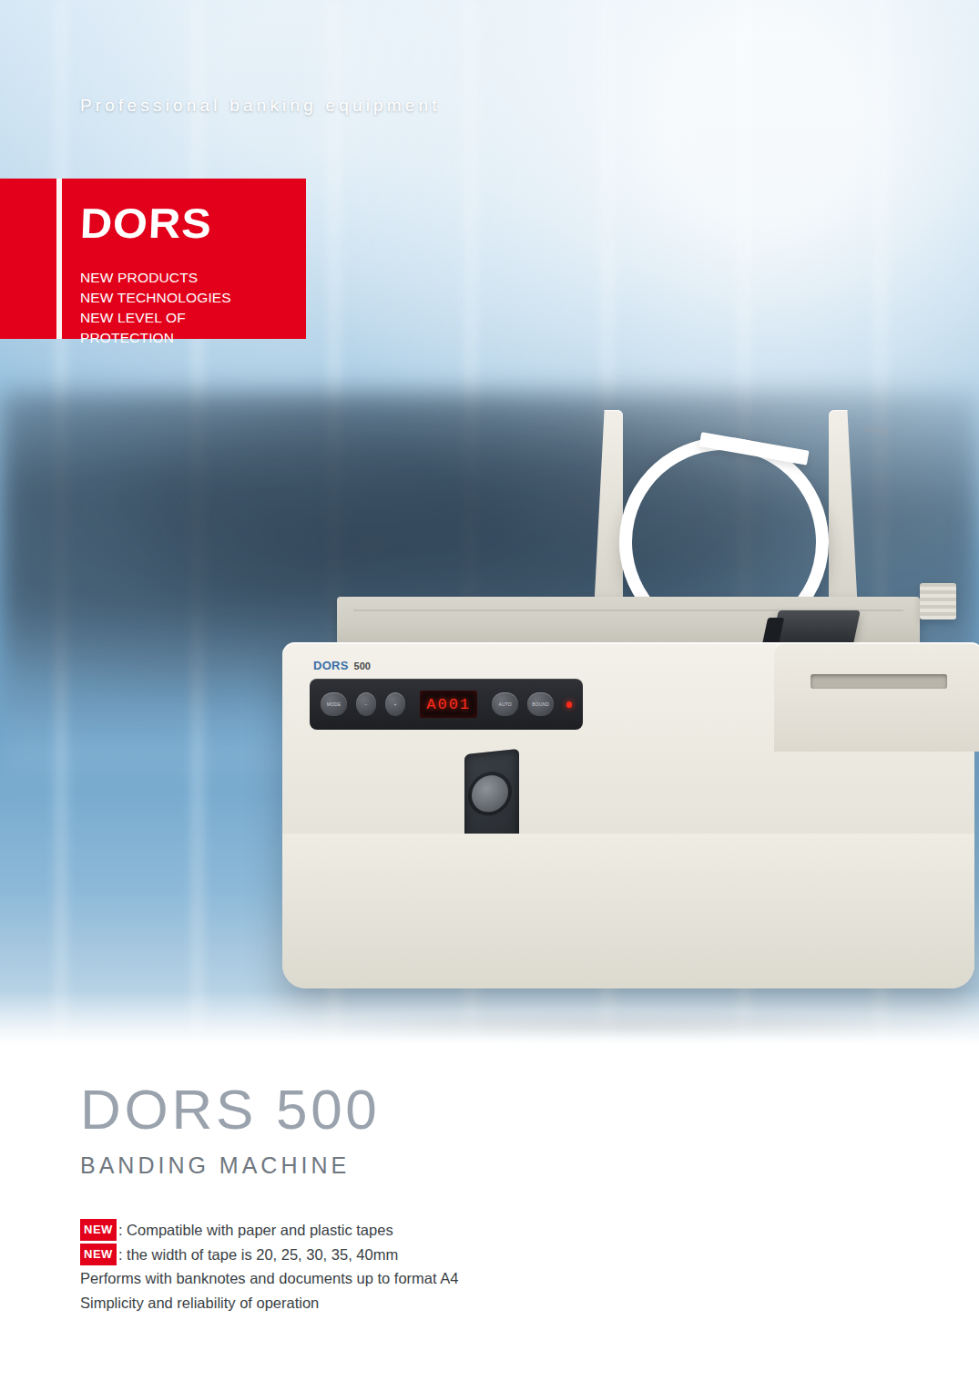Professional banking equipment
DORS
NEW PRODUCTS
NEW TECHNOLOGIES
NEW LEVEL OF PROTECTION
DORS
DORS500
MODE − + A001 AUTO BOUND
DORS 500
BANDING MACHINE
NEW: Compatible with paper and plastic tapes
NEW: the width of tape is 20, 25, 30, 35, 40mm
Performs with banknotes and documents up to format A4
Simplicity and reliability of operation